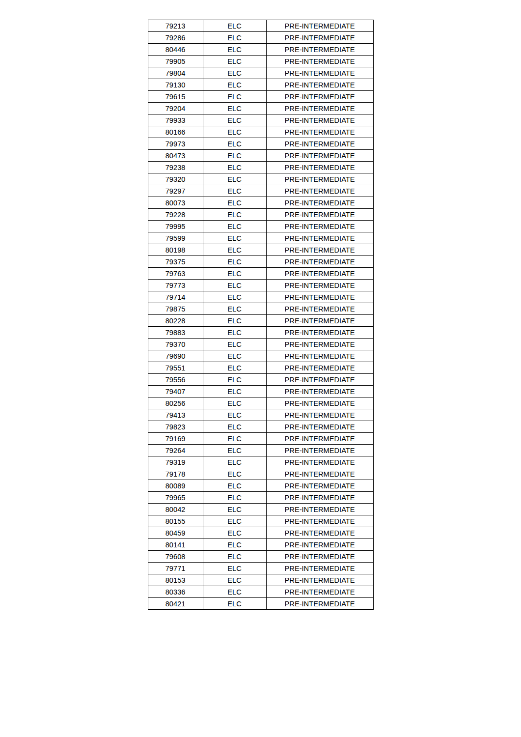| 79213 | ELC | PRE-INTERMEDIATE |
| 79286 | ELC | PRE-INTERMEDIATE |
| 80446 | ELC | PRE-INTERMEDIATE |
| 79905 | ELC | PRE-INTERMEDIATE |
| 79804 | ELC | PRE-INTERMEDIATE |
| 79130 | ELC | PRE-INTERMEDIATE |
| 79615 | ELC | PRE-INTERMEDIATE |
| 79204 | ELC | PRE-INTERMEDIATE |
| 79933 | ELC | PRE-INTERMEDIATE |
| 80166 | ELC | PRE-INTERMEDIATE |
| 79973 | ELC | PRE-INTERMEDIATE |
| 80473 | ELC | PRE-INTERMEDIATE |
| 79238 | ELC | PRE-INTERMEDIATE |
| 79320 | ELC | PRE-INTERMEDIATE |
| 79297 | ELC | PRE-INTERMEDIATE |
| 80073 | ELC | PRE-INTERMEDIATE |
| 79228 | ELC | PRE-INTERMEDIATE |
| 79995 | ELC | PRE-INTERMEDIATE |
| 79599 | ELC | PRE-INTERMEDIATE |
| 80198 | ELC | PRE-INTERMEDIATE |
| 79375 | ELC | PRE-INTERMEDIATE |
| 79763 | ELC | PRE-INTERMEDIATE |
| 79773 | ELC | PRE-INTERMEDIATE |
| 79714 | ELC | PRE-INTERMEDIATE |
| 79875 | ELC | PRE-INTERMEDIATE |
| 80228 | ELC | PRE-INTERMEDIATE |
| 79883 | ELC | PRE-INTERMEDIATE |
| 79370 | ELC | PRE-INTERMEDIATE |
| 79690 | ELC | PRE-INTERMEDIATE |
| 79551 | ELC | PRE-INTERMEDIATE |
| 79556 | ELC | PRE-INTERMEDIATE |
| 79407 | ELC | PRE-INTERMEDIATE |
| 80256 | ELC | PRE-INTERMEDIATE |
| 79413 | ELC | PRE-INTERMEDIATE |
| 79823 | ELC | PRE-INTERMEDIATE |
| 79169 | ELC | PRE-INTERMEDIATE |
| 79264 | ELC | PRE-INTERMEDIATE |
| 79319 | ELC | PRE-INTERMEDIATE |
| 79178 | ELC | PRE-INTERMEDIATE |
| 80089 | ELC | PRE-INTERMEDIATE |
| 79965 | ELC | PRE-INTERMEDIATE |
| 80042 | ELC | PRE-INTERMEDIATE |
| 80155 | ELC | PRE-INTERMEDIATE |
| 80459 | ELC | PRE-INTERMEDIATE |
| 80141 | ELC | PRE-INTERMEDIATE |
| 79608 | ELC | PRE-INTERMEDIATE |
| 79771 | ELC | PRE-INTERMEDIATE |
| 80153 | ELC | PRE-INTERMEDIATE |
| 80336 | ELC | PRE-INTERMEDIATE |
| 80421 | ELC | PRE-INTERMEDIATE |